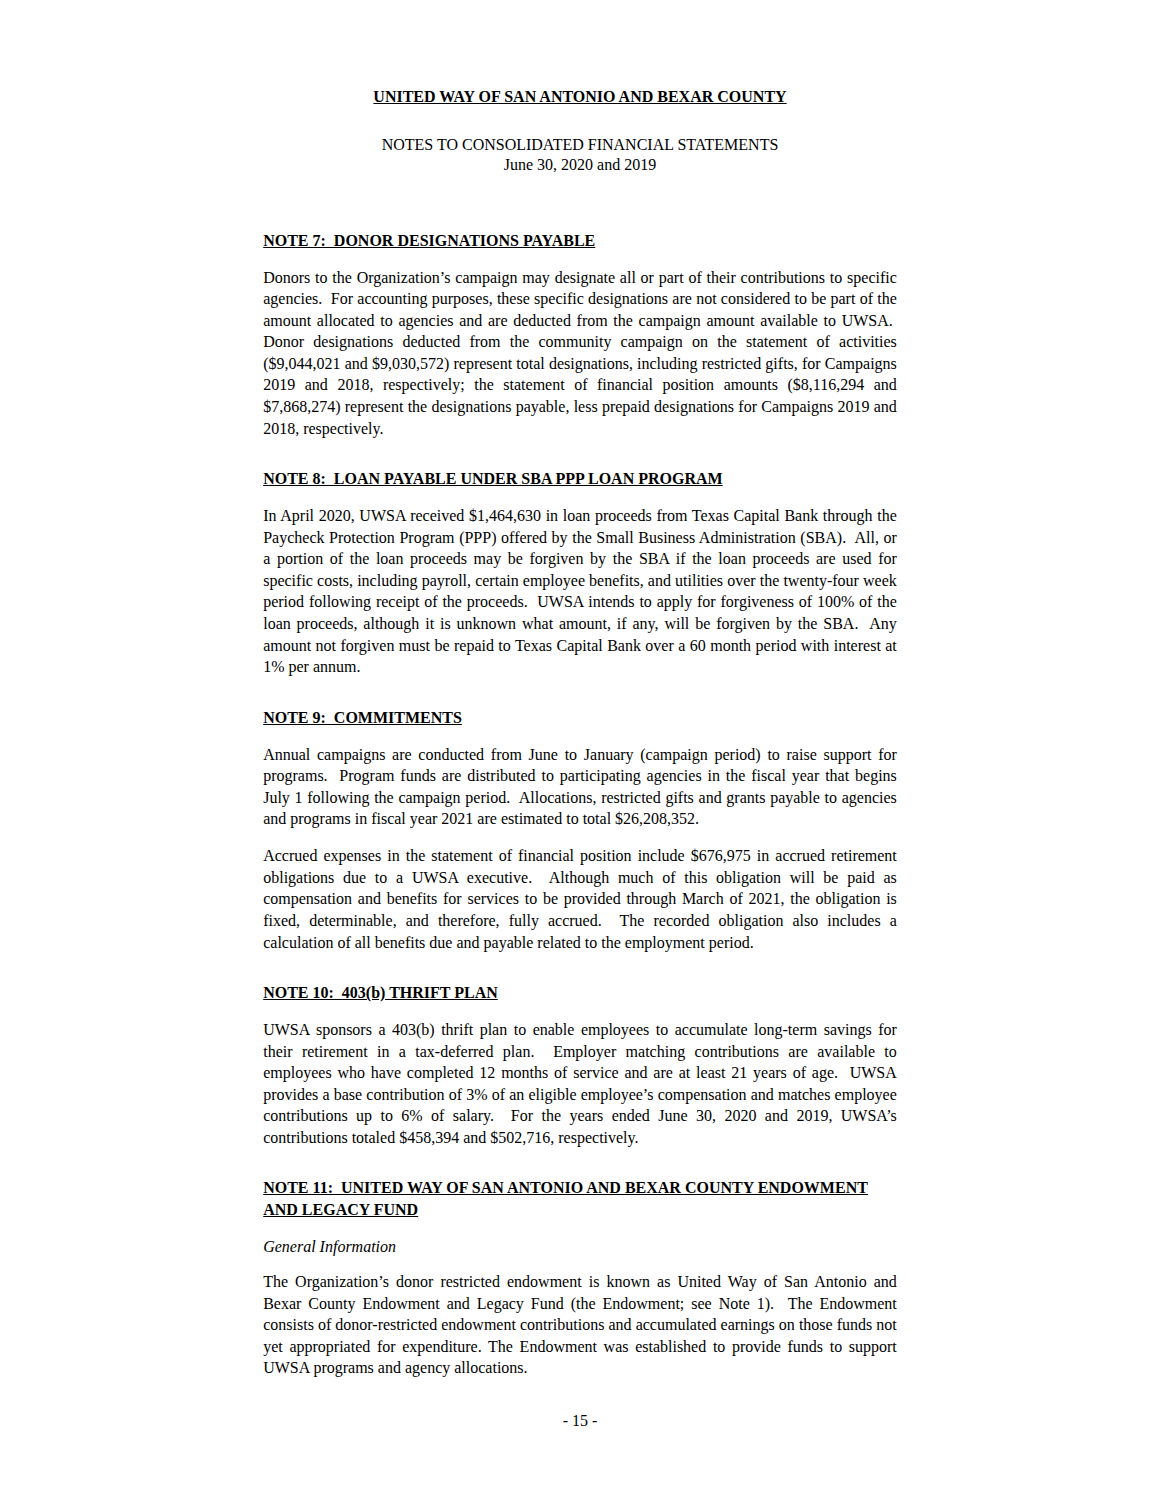UNITED WAY OF SAN ANTONIO AND BEXAR COUNTY
NOTES TO CONSOLIDATED FINANCIAL STATEMENTS
June 30, 2020 and 2019
NOTE 7: DONOR DESIGNATIONS PAYABLE
Donors to the Organization’s campaign may designate all or part of their contributions to specific agencies. For accounting purposes, these specific designations are not considered to be part of the amount allocated to agencies and are deducted from the campaign amount available to UWSA. Donor designations deducted from the community campaign on the statement of activities ($9,044,021 and $9,030,572) represent total designations, including restricted gifts, for Campaigns 2019 and 2018, respectively; the statement of financial position amounts ($8,116,294 and $7,868,274) represent the designations payable, less prepaid designations for Campaigns 2019 and 2018, respectively.
NOTE 8: LOAN PAYABLE UNDER SBA PPP LOAN PROGRAM
In April 2020, UWSA received $1,464,630 in loan proceeds from Texas Capital Bank through the Paycheck Protection Program (PPP) offered by the Small Business Administration (SBA). All, or a portion of the loan proceeds may be forgiven by the SBA if the loan proceeds are used for specific costs, including payroll, certain employee benefits, and utilities over the twenty-four week period following receipt of the proceeds. UWSA intends to apply for forgiveness of 100% of the loan proceeds, although it is unknown what amount, if any, will be forgiven by the SBA. Any amount not forgiven must be repaid to Texas Capital Bank over a 60 month period with interest at 1% per annum.
NOTE 9: COMMITMENTS
Annual campaigns are conducted from June to January (campaign period) to raise support for programs. Program funds are distributed to participating agencies in the fiscal year that begins July 1 following the campaign period. Allocations, restricted gifts and grants payable to agencies and programs in fiscal year 2021 are estimated to total $26,208,352.
Accrued expenses in the statement of financial position include $676,975 in accrued retirement obligations due to a UWSA executive. Although much of this obligation will be paid as compensation and benefits for services to be provided through March of 2021, the obligation is fixed, determinable, and therefore, fully accrued. The recorded obligation also includes a calculation of all benefits due and payable related to the employment period.
NOTE 10: 403(b) THRIFT PLAN
UWSA sponsors a 403(b) thrift plan to enable employees to accumulate long-term savings for their retirement in a tax-deferred plan. Employer matching contributions are available to employees who have completed 12 months of service and are at least 21 years of age. UWSA provides a base contribution of 3% of an eligible employee’s compensation and matches employee contributions up to 6% of salary. For the years ended June 30, 2020 and 2019, UWSA’s contributions totaled $458,394 and $502,716, respectively.
NOTE 11: UNITED WAY OF SAN ANTONIO AND BEXAR COUNTY ENDOWMENT AND LEGACY FUND
General Information
The Organization’s donor restricted endowment is known as United Way of San Antonio and Bexar County Endowment and Legacy Fund (the Endowment; see Note 1). The Endowment consists of donor-restricted endowment contributions and accumulated earnings on those funds not yet appropriated for expenditure. The Endowment was established to provide funds to support UWSA programs and agency allocations.
- 15 -